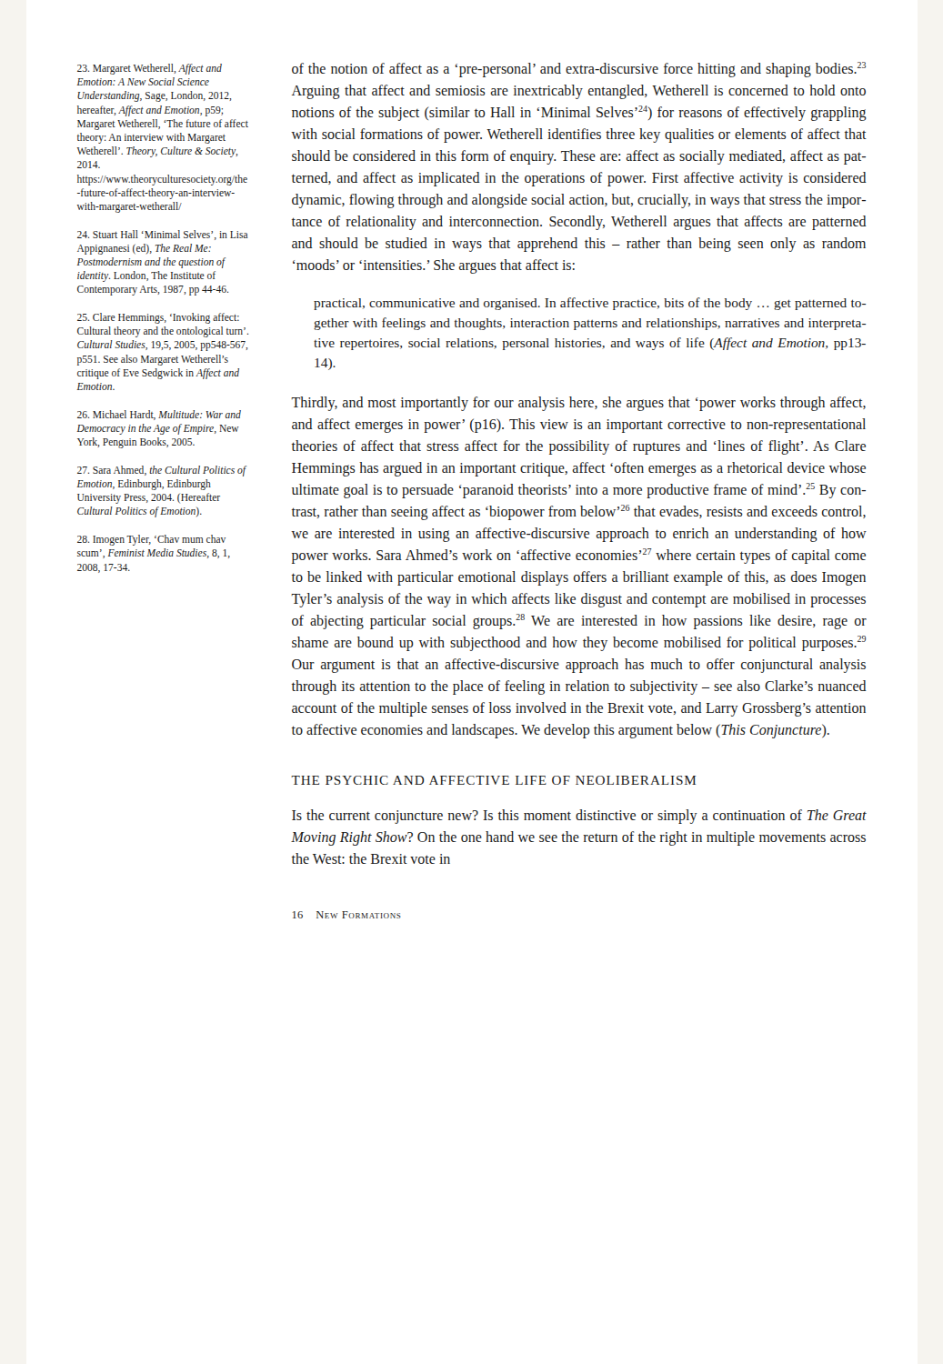23. Margaret Wetherell, Affect and Emotion: A New Social Science Understanding, Sage, London, 2012, hereafter, Affect and Emotion, p59; Margaret Wetherell, ‘The future of affect theory: An interview with Margaret Wetherell’. Theory, Culture & Society, 2014. https://www.theoryculturesociety.org/the-future-of-affect-theory-an-interview-with-margaret-wetherall/
24. Stuart Hall ‘Minimal Selves’, in Lisa Appignanesi (ed), The Real Me: Postmodernism and the question of identity. London, The Institute of Contemporary Arts, 1987, pp 44-46.
25. Clare Hemmings, ‘Invoking affect: Cultural theory and the ontological turn’. Cultural Studies, 19,5, 2005, pp548-567, p551. See also Margaret Wetherell’s critique of Eve Sedgwick in Affect and Emotion.
26. Michael Hardt, Multitude: War and Democracy in the Age of Empire, New York, Penguin Books, 2005.
27. Sara Ahmed, the Cultural Politics of Emotion, Edinburgh, Edinburgh University Press, 2004. (Hereafter Cultural Politics of Emotion).
28. Imogen Tyler, ‘Chav mum chav scum’, Feminist Media Studies, 8, 1, 2008, 17-34.
of the notion of affect as a ‘pre-personal’ and extra-discursive force hitting and shaping bodies.23 Arguing that affect and semiosis are inextricably entangled, Wetherell is concerned to hold onto notions of the subject (similar to Hall in ‘Minimal Selves’24) for reasons of effectively grappling with social formations of power. Wetherell identifies three key qualities or elements of affect that should be considered in this form of enquiry. These are: affect as socially mediated, affect as patterned, and affect as implicated in the operations of power. First affective activity is considered dynamic, flowing through and alongside social action, but, crucially, in ways that stress the importance of relationality and interconnection. Secondly, Wetherell argues that affects are patterned and should be studied in ways that apprehend this – rather than being seen only as random ‘moods’ or ‘intensities.’ She argues that affect is:
practical, communicative and organised. In affective practice, bits of the body … get patterned together with feelings and thoughts, interaction patterns and relationships, narratives and interpretative repertoires, social relations, personal histories, and ways of life (Affect and Emotion, pp13-14).
Thirdly, and most importantly for our analysis here, she argues that ‘power works through affect, and affect emerges in power’ (p16). This view is an important corrective to non-representational theories of affect that stress affect for the possibility of ruptures and ‘lines of flight’. As Clare Hemmings has argued in an important critique, affect ‘often emerges as a rhetorical device whose ultimate goal is to persuade ‘paranoid theorists’ into a more productive frame of mind’.25 By contrast, rather than seeing affect as ‘biopower from below’26 that evades, resists and exceeds control, we are interested in using an affective-discursive approach to enrich an understanding of how power works. Sara Ahmed’s work on ‘affective economies’27 where certain types of capital come to be linked with particular emotional displays offers a brilliant example of this, as does Imogen Tyler’s analysis of the way in which affects like disgust and contempt are mobilised in processes of abjecting particular social groups.28 We are interested in how passions like desire, rage or shame are bound up with subjecthood and how they become mobilised for political purposes.29 Our argument is that an affective-discursive approach has much to offer conjunctural analysis through its attention to the place of feeling in relation to subjectivity – see also Clarke’s nuanced account of the multiple senses of loss involved in the Brexit vote, and Larry Grossberg’s attention to affective economies and landscapes. We develop this argument below (This Conjuncture).
The psychic and affective life of neoliberalism
Is the current conjuncture new? Is this moment distinctive or simply a continuation of The Great Moving Right Show? On the one hand we see the return of the right in multiple movements across the West: the Brexit vote in
16 New Formations